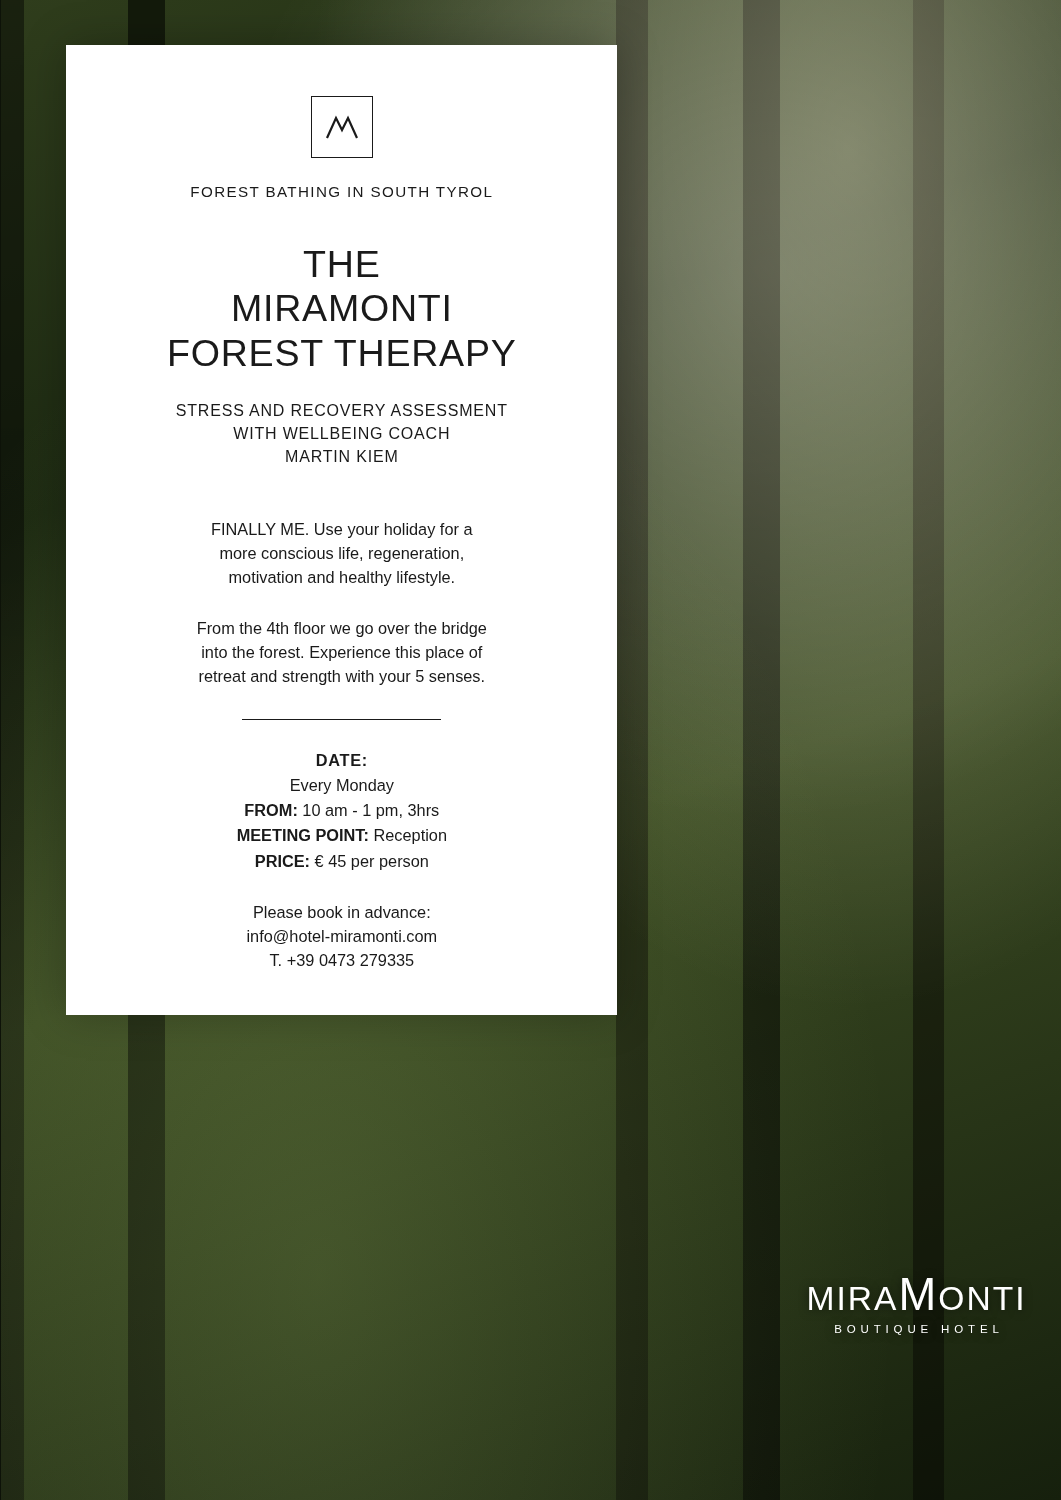Forest bathing in South Tyrol
The
Miramonti
Forest Therapy
Stress and recovery assessment
with wellbeing coach
Martin Kiem
FINALLY ME. Use your holiday for a more conscious life, regeneration, motivation and healthy lifestyle.
From the 4th floor we go over the bridge into the forest. Experience this place of retreat and strength with your 5 senses.
Date: Every Monday
FROM
10 am - 1 pm, 3hrs
MEETING POINT
Reception
PRICE
€ 45 per person
Please book in advance:
info@hotel-miramonti.com
T. +39 0473 279335
MiraMonti
Boutique Hotel